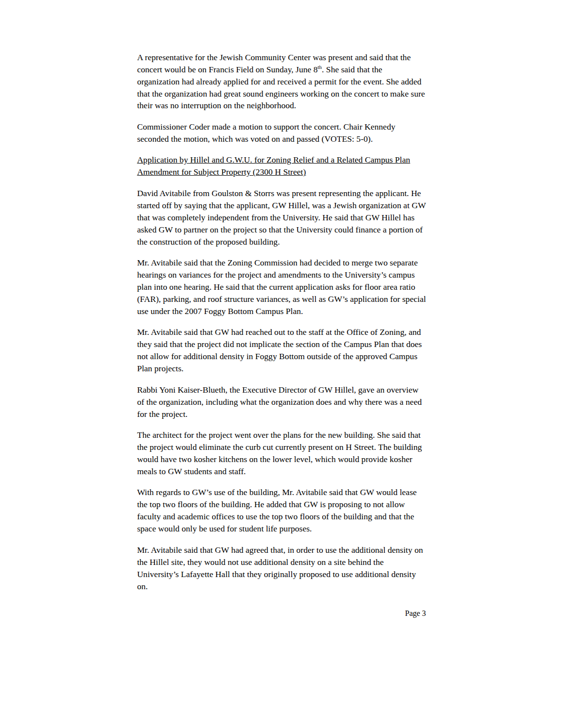A representative for the Jewish Community Center was present and said that the concert would be on Francis Field on Sunday, June 8th. She said that the organization had already applied for and received a permit for the event. She added that the organization had great sound engineers working on the concert to make sure their was no interruption on the neighborhood.
Commissioner Coder made a motion to support the concert. Chair Kennedy seconded the motion, which was voted on and passed (VOTES: 5-0).
Application by Hillel and G.W.U. for Zoning Relief and a Related Campus Plan Amendment for Subject Property (2300 H Street)
David Avitabile from Goulston & Storrs was present representing the applicant. He started off by saying that the applicant, GW Hillel, was a Jewish organization at GW that was completely independent from the University. He said that GW Hillel has asked GW to partner on the project so that the University could finance a portion of the construction of the proposed building.
Mr. Avitabile said that the Zoning Commission had decided to merge two separate hearings on variances for the project and amendments to the University’s campus plan into one hearing. He said that the current application asks for floor area ratio (FAR), parking, and roof structure variances, as well as GW’s application for special use under the 2007 Foggy Bottom Campus Plan.
Mr. Avitabile said that GW had reached out to the staff at the Office of Zoning, and they said that the project did not implicate the section of the Campus Plan that does not allow for additional density in Foggy Bottom outside of the approved Campus Plan projects.
Rabbi Yoni Kaiser-Blueth, the Executive Director of GW Hillel, gave an overview of the organization, including what the organization does and why there was a need for the project.
The architect for the project went over the plans for the new building. She said that the project would eliminate the curb cut currently present on H Street. The building would have two kosher kitchens on the lower level, which would provide kosher meals to GW students and staff.
With regards to GW’s use of the building, Mr. Avitabile said that GW would lease the top two floors of the building. He added that GW is proposing to not allow faculty and academic offices to use the top two floors of the building and that the space would only be used for student life purposes.
Mr. Avitabile said that GW had agreed that, in order to use the additional density on the Hillel site, they would not use additional density on a site behind the University’s Lafayette Hall that they originally proposed to use additional density on.
Page 3